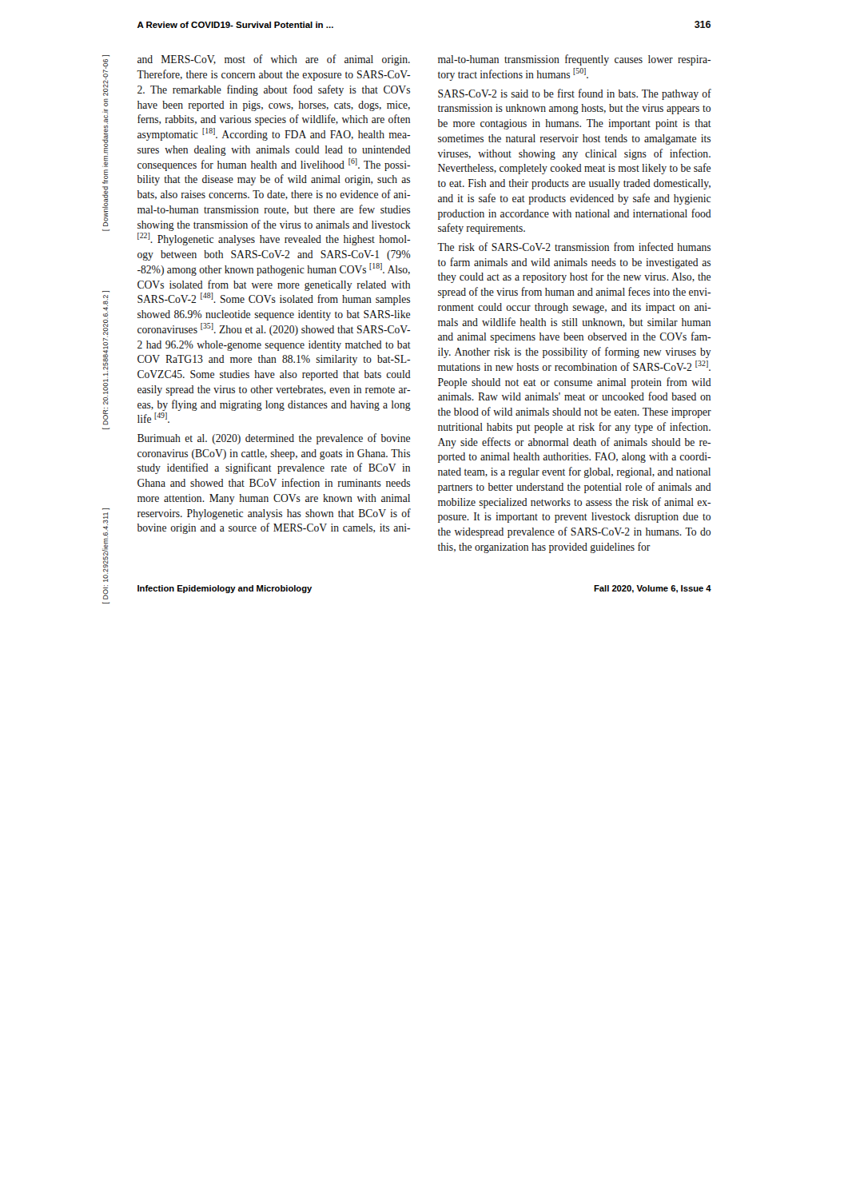[ Downloaded from iem.modares.ac.ir on 2022-07-06 ]
[ DOR: 20.1001.1.25884107.2020.6.4.8.2 ]
[ DOI: 10.29252/iem.6.4.311 ]
A Review of COVID19- Survival Potential in ...
316
and MERS-CoV, most of which are of animal origin. Therefore, there is concern about the exposure to SARS-CoV-2. The remarkable finding about food safety is that COVs have been reported in pigs, cows, horses, cats, dogs, mice, ferns, rabbits, and various species of wildlife, which are often asymptomatic [18]. According to FDA and FAO, health measures when dealing with animals could lead to unintended consequences for human health and livelihood [6]. The possibility that the disease may be of wild animal origin, such as bats, also raises concerns. To date, there is no evidence of animal-to-human transmission route, but there are few studies showing the transmission of the virus to animals and livestock [22]. Phylogenetic analyses have revealed the highest homology between both SARS-CoV-2 and SARS-CoV-1 (79% -82%) among other known pathogenic human COVs [18]. Also, COVs isolated from bat were more genetically related with SARS-CoV-2 [48]. Some COVs isolated from human samples showed 86.9% nucleotide sequence identity to bat SARS-like coronaviruses [35]. Zhou et al. (2020) showed that SARS-CoV-2 had 96.2% whole-genome sequence identity matched to bat COV RaTG13 and more than 88.1% similarity to bat-SL-CoVZC45. Some studies have also reported that bats could easily spread the virus to other vertebrates, even in remote areas, by flying and migrating long distances and having a long life [49].
Burimuah et al. (2020) determined the prevalence of bovine coronavirus (BCoV) in cattle, sheep, and goats in Ghana. This study identified a significant prevalence rate of BCoV in Ghana and showed that BCoV infection in ruminants needs more attention. Many human COVs are known with animal reservoirs. Phylogenetic analysis has shown that BCoV is of bovine origin and a source of MERS-CoV in camels, its animal-to-human transmission frequently causes lower respiratory tract infections in humans [50].
SARS-CoV-2 is said to be first found in bats. The pathway of transmission is unknown among hosts, but the virus appears to be more contagious in humans. The important point is that sometimes the natural reservoir host tends to amalgamate its viruses, without showing any clinical signs of infection. Nevertheless, completely cooked meat is most likely to be safe to eat. Fish and their products are usually traded domestically, and it is safe to eat products evidenced by safe and hygienic production in accordance with national and international food safety requirements.
The risk of SARS-CoV-2 transmission from infected humans to farm animals and wild animals needs to be investigated as they could act as a repository host for the new virus. Also, the spread of the virus from human and animal feces into the environment could occur through sewage, and its impact on animals and wildlife health is still unknown, but similar human and animal specimens have been observed in the COVs family. Another risk is the possibility of forming new viruses by mutations in new hosts or recombination of SARS-CoV-2 [32]. People should not eat or consume animal protein from wild animals. Raw wild animals' meat or uncooked food based on the blood of wild animals should not be eaten. These improper nutritional habits put people at risk for any type of infection. Any side effects or abnormal death of animals should be reported to animal health authorities. FAO, along with a coordinated team, is a regular event for global, regional, and national partners to better understand the potential role of animals and mobilize specialized networks to assess the risk of animal exposure. It is important to prevent livestock disruption due to the widespread prevalence of SARS-CoV-2 in humans. To do this, the organization has provided guidelines for
Infection Epidemiology and Microbiology
Fall 2020, Volume 6, Issue 4